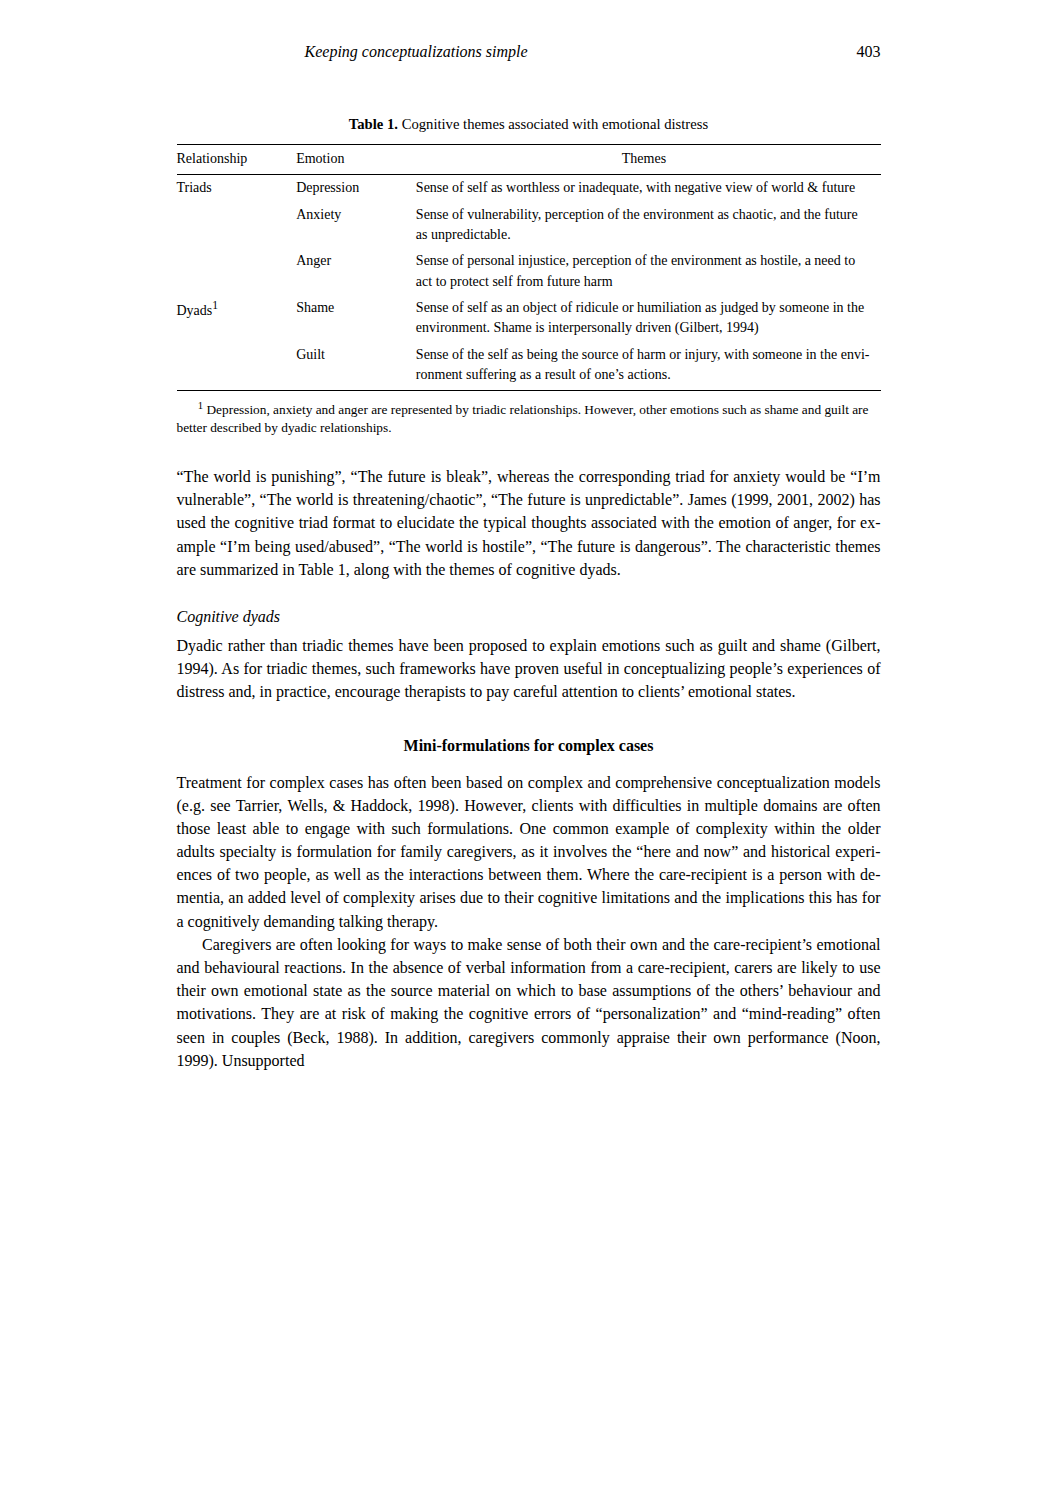Keeping conceptualizations simple 403
Table 1. Cognitive themes associated with emotional distress
| Relationship | Emotion | Themes |
| --- | --- | --- |
| Triads | Depression | Sense of self as worthless or inadequate, with negative view of world & future |
| | Anxiety | Sense of vulnerability, perception of the environment as chaotic, and the future as unpredictable. |
| | Anger | Sense of personal injustice, perception of the environment as hostile, a need to act to protect self from future harm |
| Dyads 1 | Shame | Sense of self as an object of ridicule or humiliation as judged by someone in the environment. Shame is interpersonally driven (Gilbert, 1994) |
| | Guilt | Sense of the self as being the source of harm or injury, with someone in the environment suffering as a result of one’s actions. |
1 Depression, anxiety and anger are represented by triadic relationships. However, other emotions such as shame and guilt are better described by dyadic relationships.
“The world is punishing”, “The future is bleak”, whereas the corresponding triad for anxiety would be “I’m vulnerable”, “The world is threatening/chaotic”, “The future is unpredictable”. James (1999, 2001, 2002) has used the cognitive triad format to elucidate the typical thoughts associated with the emotion of anger, for example “I’m being used/abused”, “The world is hostile”, “The future is dangerous”. The characteristic themes are summarized in Table 1, along with the themes of cognitive dyads.
Cognitive dyads
Dyadic rather than triadic themes have been proposed to explain emotions such as guilt and shame (Gilbert, 1994). As for triadic themes, such frameworks have proven useful in conceptualizing people’s experiences of distress and, in practice, encourage therapists to pay careful attention to clients’ emotional states.
Mini-formulations for complex cases
Treatment for complex cases has often been based on complex and comprehensive conceptualization models (e.g. see Tarrier, Wells, & Haddock, 1998). However, clients with difficulties in multiple domains are often those least able to engage with such formulations. One common example of complexity within the older adults specialty is formulation for family caregivers, as it involves the “here and now” and historical experiences of two people, as well as the interactions between them. Where the care-recipient is a person with dementia, an added level of complexity arises due to their cognitive limitations and the implications this has for a cognitively demanding talking therapy.
Caregivers are often looking for ways to make sense of both their own and the care-recipient’s emotional and behavioural reactions. In the absence of verbal information from a care-recipient, carers are likely to use their own emotional state as the source material on which to base assumptions of the others’ behaviour and motivations. They are at risk of making the cognitive errors of “personalization” and “mind-reading” often seen in couples (Beck, 1988). In addition, caregivers commonly appraise their own performance (Noon, 1999). Unsupported